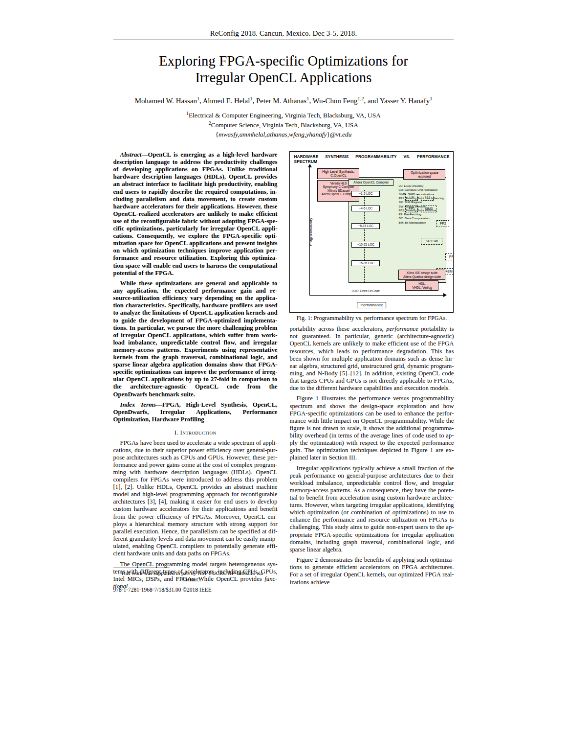ReConfig 2018. Cancun, Mexico. Dec 3-5, 2018.
Exploring FPGA-specific Optimizations for
Irregular OpenCL Applications
Mohamed W. Hassan1, Ahmed E. Helal1, Peter M. Athanas1, Wu-Chun Feng1,2, and Yasser Y. Hanafy1
1Electrical & Computer Engineering, Virginia Tech, Blacksburg, VA, USA
2Computer Science, Virginia Tech, Blacksburg, VA, USA
{mwasfy,ammhelal,athanas,wfeng,yhanafy}@vt.edu
Abstract—OpenCL is emerging as a high-level hardware description language to address the productivity challenges of developing applications on FPGAs. Unlike traditional hardware description languages (HDLs), OpenCL provides an abstract interface to facilitate high productivity, enabling end users to rapidly describe the required computations, including parallelism and data movement, to create custom hardware accelerators for their applications. However, these OpenCL-realized accelerators are unlikely to make efficient use of the reconfigurable fabric without adopting FPGA-specific optimizations, particularly for irregular OpenCL applications. Consequently, we explore the FPGA-specific optimization space for OpenCL applications and present insights on which optimization techniques improve application performance and resource utilization. Exploring this optimization space will enable end users to harness the computational potential of the FPGA.
While these optimizations are general and applicable to any application, the expected performance gain and resource-utilization efficiency vary depending on the application characteristics. Specifically, hardware profilers are used to analyze the limitations of OpenCL application kernels and to guide the development of FPGA-optimized implementations. In particular, we pursue the more challenging problem of irregular OpenCL applications, which suffer from workload imbalance, unpredictable control flow, and irregular memory-access patterns. Experiments using representative kernels from the graph traversal, combinational logic, and sparse linear algebra application domains show that FPGA-specific optimizations can improve the performance of irregular OpenCL applications by up to 27-fold in comparison to the architecture-agnostic OpenCL code from the OpenDwarfs benchmark suite.
Index Terms—FPGA, High-Level Synthesis, OpenCL, OpenDwarfs, Irregular Applications, Performance Optimization, Hardware Profiling
I. Introduction
FPGAs have been used to accelerate a wide spectrum of applications, due to their superior power efficiency over general-purpose architectures such as CPUs and GPUs. However, these performance and power gains come at the cost of complex programming with hardware description languages (HDLs). OpenCL compilers for FPGAs were introduced to address this problem [1], [2]. Unlike HDLs, OpenCL provides an abstract machine model and high-level programming approach for reconfigurable architectures [3], [4], making it easier for end users to develop custom hardware accelerators for their applications and benefit from the power efficiency of FPGAs. Moreover, OpenCL employs a hierarchical memory structure with strong support for parallel execution. Hence, the parallelism can be specified at different granularity levels and data movement can be easily manipulated, enabling OpenCL compilers to potentially generate efficient hardware units and data paths on FPGAs.
The OpenCL programming model targets heterogeneous systems with different types of accelerators, including CPUs, GPUs, Intel MICs, DSPs, and FPGAs. While OpenCL provides functional
HARDWARE SYNTHESIS PROGRAMMABILITY VS. PERFORMANCE SPECTRUM
Programmability
Performance
High Level Synthesis:
C,OpenCL
Vivado HLS
Symphony C Compiler
Xilinx's SDaccel
Altera OpenCL Compiler
Altera OpenCL Compiler
Optimization space
explored
LU: Loop Unrolling
CU: Compute Unit replication
SIMD: SIMD vectorization
FP1: Floating Point tree balancing
SR: Shift Register
SW: Sliding Window
FP2: Floating Point structure
PF: Pre-Fetching
DC: Data Compression
BM: Bit Manipulation
~1-2 LOC
~4-5 LOC
~5-15 LOC
~10-25 LOC
~15-35 LOC
CU
LU
FP1
SIMD
FP2
SR+SW
PF
DC+BM
Xilinx ISE design suite
Altera Quartus design suite
HDL:
VHDL, Verilog
LOC: Lines Of Code
Fig. 1: Programmability vs. performance spectrum for FPGAs.
portability across these accelerators, performance portability is not guaranteed. In particular, generic (architecture-agnostic) OpenCL kernels are unlikely to make efficient use of the FPGA resources, which leads to performance degradation. This has been shown for multiple application domains such as dense linear algebra, structured grid, unstructured grid, dynamic programming, and N-Body [5]–[12]. In addition, existing OpenCL code that targets CPUs and GPUs is not directly applicable to FPGAs, due to the different hardware capabilities and execution models.
Figure 1 illustrates the performance versus programmability spectrum and shows the design-space exploration and how FPGA-specific optimizations can be used to enhance the performance with little impact on OpenCL programmability. While the figure is not drawn to scale, it shows the additional programmability overhead (in terms of the average lines of code used to apply the optimization) with respect to the expected performance gain. The optimization techniques depicted in Figure 1 are explained later in Section III.
Irregular applications typically achieve a small fraction of the peak performance on general-purpose architectures due to their workload imbalance, unpredictable control flow, and irregular memory-access patterns. As a consequence, they have the potential to benefit from acceleration using custom hardware architectures. However, when targeting irregular applications, identifying which optimization (or combination of optimizations) to use to enhance the performance and resource utilization on FPGAs is challenging. This study aims to guide non-expert users to the appropriate FPGA-specific optimizations for irregular application domains, including graph traversal, combinational logic, and sparse linear algebra.
Figure 2 demonstrates the benefits of applying such optimizations to generate efficient accelerators on FPGA architectures. For a set of irregular OpenCL kernels, our optimized FPGA realizations achieve
This work was supported in part by NSF I/UCRC IIP-1266245 via CHREC.
978-1-7281-1968-7/18/$31.00 ©2018 IEEE